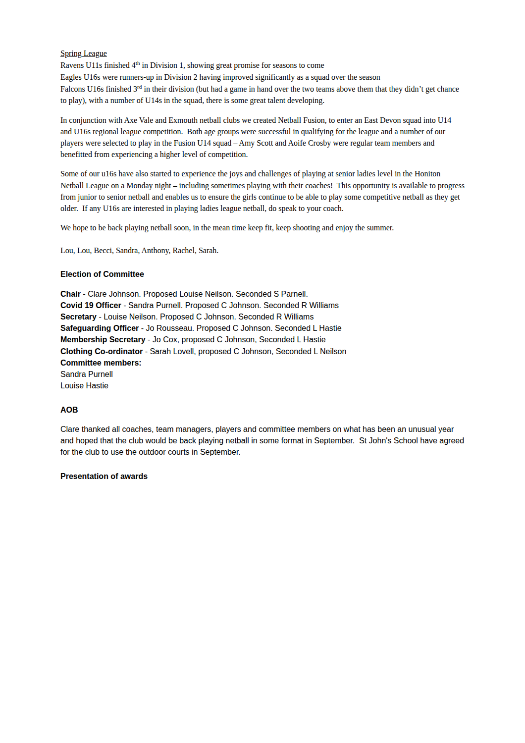Spring League
Ravens U11s finished 4th in Division 1, showing great promise for seasons to come
Eagles U16s were runners-up in Division 2 having improved significantly as a squad over the season
Falcons U16s finished 3rd in their division (but had a game in hand over the two teams above them that they didn’t get chance to play), with a number of U14s in the squad, there is some great talent developing.
In conjunction with Axe Vale and Exmouth netball clubs we created Netball Fusion, to enter an East Devon squad into U14 and U16s regional league competition. Both age groups were successful in qualifying for the league and a number of our players were selected to play in the Fusion U14 squad – Amy Scott and Aoife Crosby were regular team members and benefitted from experiencing a higher level of competition.
Some of our u16s have also started to experience the joys and challenges of playing at senior ladies level in the Honiton Netball League on a Monday night – including sometimes playing with their coaches! This opportunity is available to progress from junior to senior netball and enables us to ensure the girls continue to be able to play some competitive netball as they get older. If any U16s are interested in playing ladies league netball, do speak to your coach.
We hope to be back playing netball soon, in the mean time keep fit, keep shooting and enjoy the summer.
Lou, Lou, Becci, Sandra, Anthony, Rachel, Sarah.
Election of Committee
Chair - Clare Johnson. Proposed Louise Neilson. Seconded S Parnell.
Covid 19 Officer - Sandra Purnell. Proposed C Johnson. Seconded R Williams
Secretary - Louise Neilson. Proposed C Johnson. Seconded R Williams
Safeguarding Officer - Jo Rousseau. Proposed C Johnson. Seconded L Hastie
Membership Secretary - Jo Cox, proposed C Johnson, Seconded L Hastie
Clothing Co-ordinator - Sarah Lovell, proposed C Johnson, Seconded L Neilson
Committee members:
Sandra Purnell
Louise Hastie
AOB
Clare thanked all coaches, team managers, players and committee members on what has been an unusual year and hoped that the club would be back playing netball in some format in September. St John's School have agreed for the club to use the outdoor courts in September.
Presentation of awards